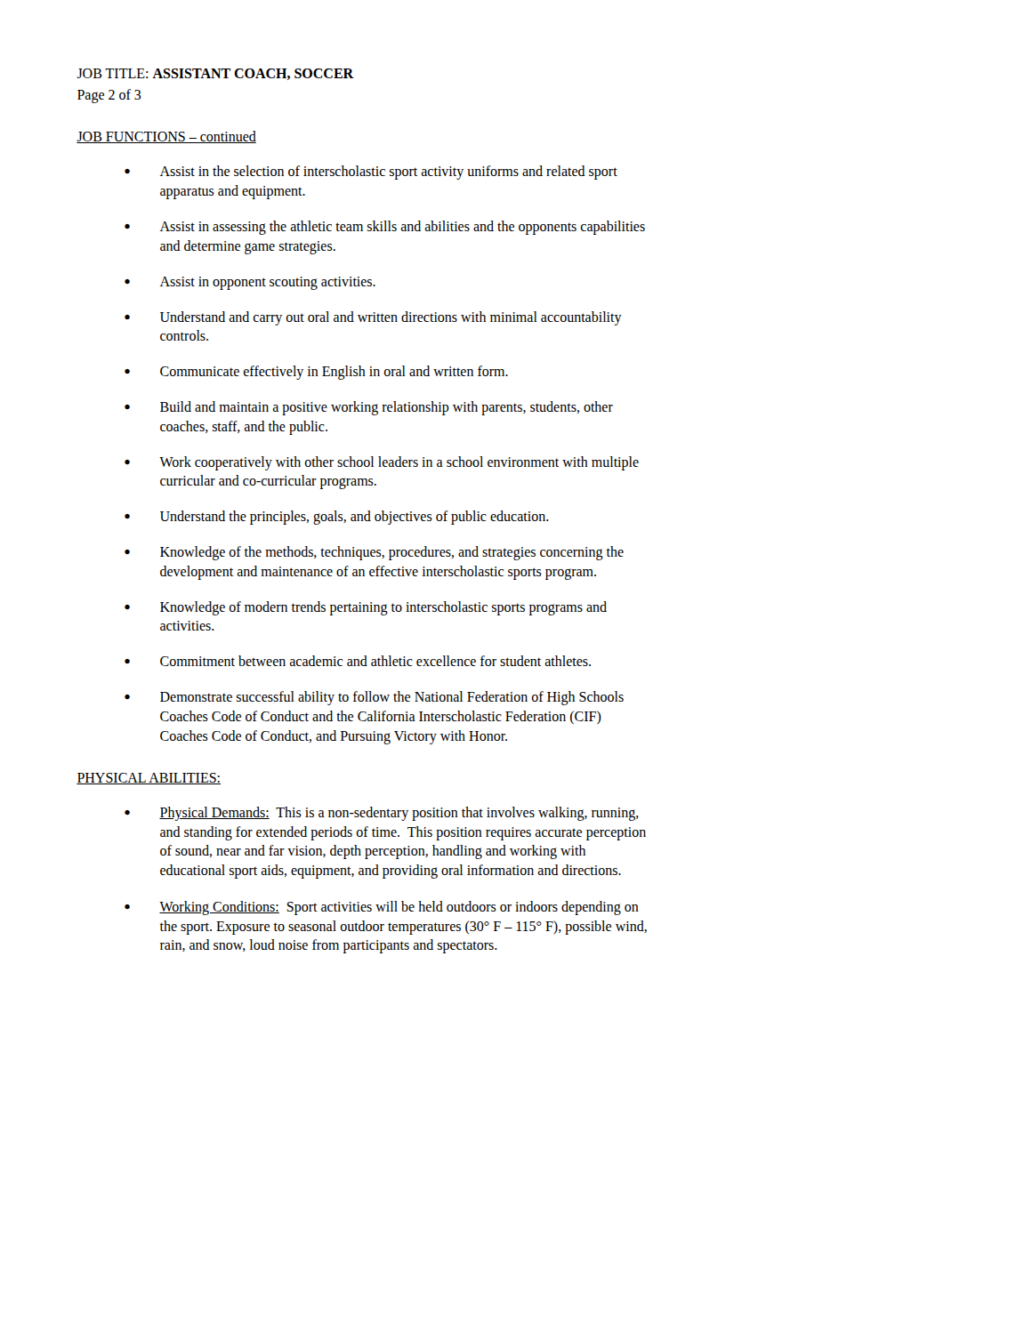JOB TITLE: Assistant Coach, Soccer
Page 2 of 3
JOB FUNCTIONS – continued
Assist in the selection of interscholastic sport activity uniforms and related sport apparatus and equipment.
Assist in assessing the athletic team skills and abilities and the opponents capabilities and determine game strategies.
Assist in opponent scouting activities.
Understand and carry out oral and written directions with minimal accountability controls.
Communicate effectively in English in oral and written form.
Build and maintain a positive working relationship with parents, students, other coaches, staff, and the public.
Work cooperatively with other school leaders in a school environment with multiple curricular and co-curricular programs.
Understand the principles, goals, and objectives of public education.
Knowledge of the methods, techniques, procedures, and strategies concerning the development and maintenance of an effective interscholastic sports program.
Knowledge of modern trends pertaining to interscholastic sports programs and activities.
Commitment between academic and athletic excellence for student athletes.
Demonstrate successful ability to follow the National Federation of High Schools Coaches Code of Conduct and the California Interscholastic Federation (CIF) Coaches Code of Conduct, and Pursuing Victory with Honor.
PHYSICAL ABILITIES:
Physical Demands: This is a non-sedentary position that involves walking, running, and standing for extended periods of time. This position requires accurate perception of sound, near and far vision, depth perception, handling and working with educational sport aids, equipment, and providing oral information and directions.
Working Conditions: Sport activities will be held outdoors or indoors depending on the sport. Exposure to seasonal outdoor temperatures (30° F – 115° F), possible wind, rain, and snow, loud noise from participants and spectators.